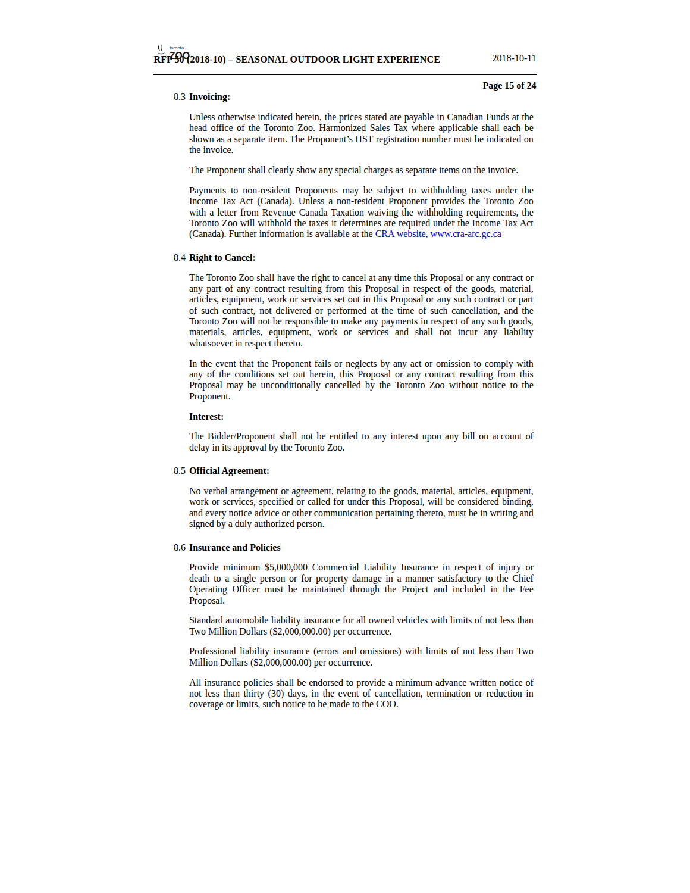toronto ZOO
2018-10-11
Page 15 of 24
RFP 50 (2018-10) – SEASONAL OUTDOOR LIGHT EXPERIENCE
8.3
Invoicing:
Unless otherwise indicated herein, the prices stated are payable in Canadian Funds at the head office of the Toronto Zoo. Harmonized Sales Tax where applicable shall each be shown as a separate item. The Proponent’s HST registration number must be indicated on the invoice.
The Proponent shall clearly show any special charges as separate items on the invoice.
Payments to non-resident Proponents may be subject to withholding taxes under the Income Tax Act (Canada). Unless a non-resident Proponent provides the Toronto Zoo with a letter from Revenue Canada Taxation waiving the withholding requirements, the Toronto Zoo will withhold the taxes it determines are required under the Income Tax Act (Canada). Further information is available at the CRA website, www.cra-arc.gc.ca
8.4
Right to Cancel:
The Toronto Zoo shall have the right to cancel at any time this Proposal or any contract or any part of any contract resulting from this Proposal in respect of the goods, material, articles, equipment, work or services set out in this Proposal or any such contract or part of such contract, not delivered or performed at the time of such cancellation, and the Toronto Zoo will not be responsible to make any payments in respect of any such goods, materials, articles, equipment, work or services and shall not incur any liability whatsoever in respect thereto.
In the event that the Proponent fails or neglects by any act or omission to comply with any of the conditions set out herein, this Proposal or any contract resulting from this Proposal may be unconditionally cancelled by the Toronto Zoo without notice to the Proponent.
Interest:
The Bidder/Proponent shall not be entitled to any interest upon any bill on account of delay in its approval by the Toronto Zoo.
8.5
Official Agreement:
No verbal arrangement or agreement, relating to the goods, material, articles, equipment, work or services, specified or called for under this Proposal, will be considered binding, and every notice advice or other communication pertaining thereto, must be in writing and signed by a duly authorized person.
8.6
Insurance and Policies
Provide minimum $5,000,000 Commercial Liability Insurance in respect of injury or death to a single person or for property damage in a manner satisfactory to the Chief Operating Officer must be maintained through the Project and included in the Fee Proposal.
Standard automobile liability insurance for all owned vehicles with limits of not less than Two Million Dollars ($2,000,000.00) per occurrence.
Professional liability insurance (errors and omissions) with limits of not less than Two Million Dollars ($2,000,000.00) per occurrence.
All insurance policies shall be endorsed to provide a minimum advance written notice of not less than thirty (30) days, in the event of cancellation, termination or reduction in coverage or limits, such notice to be made to the COO.